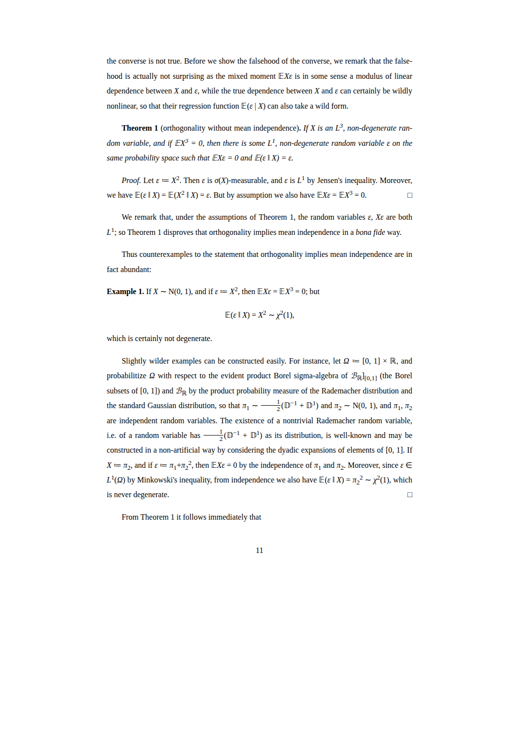the converse is not true. Before we show the falsehood of the converse, we remark that the falsehood is actually not surprising as the mixed moment 𝔼Xε is in some sense a modulus of linear dependence between X and ε, while the true dependence between X and ε can certainly be wildly nonlinear, so that their regression function 𝔼(ε | X) can also take a wild form.
Theorem 1 (orthogonality without mean independence). If X is an L3, non-degenerate random variable, and if 𝔼X3 = 0, then there is some L1, non-degenerate random variable ε on the same probability space such that 𝔼Xε = 0 and 𝔼(ε ‖ X) = ε.
Proof. Let ε ≔ X2. Then ε is σ(X)-measurable, and ε is L1 by Jensen's inequality. Moreover, we have 𝔼(ε ‖ X) = 𝔼(X2 ‖ X) = ε. But by assumption we also have 𝔼Xε = 𝔼X3 = 0.□
We remark that, under the assumptions of Theorem 1, the random variables ε, Xε are both L1; so Theorem 1 disproves that orthogonality implies mean independence in a bona fide way.
Thus counterexamples to the statement that orthogonality implies mean independence are in fact abundant:
Example 1. If X ∼ N(0, 1), and if ε ≔ X2, then 𝔼Xε = 𝔼X3 = 0; but
𝔼(ε ‖ X) = X2 ∼ χ2(1),
which is certainly not degenerate.
Slightly wilder examples can be constructed easily. For instance, let Ω ≔ [0, 1] × ℝ, and probabilitize Ω with respect to the evident product Borel sigma-algebra of ℬℝ][0,1] (the Borel subsets of [0, 1]) and ℬℝ by the product probability measure of the Rademacher distribution and the standard Gaussian distribution, so that π1 ∼ 12(𝔻−1 + 𝔻1) and π2 ∼ N(0, 1), and π1, π2 are independent random variables. The existence of a nontrivial Rademacher random variable, i.e. of a random variable has 12(𝔻−1 + 𝔻1) as its distribution, is well-known and may be constructed in a non-artificial way by considering the dyadic expansions of elements of [0, 1]. If X ≔ π2, and if ε ≔ π1+π22, then 𝔼Xε = 0 by the independence of π1 and π2. Moreover, since ε ∈ L1(Ω) by Minkowski's inequality, from independence we also have 𝔼(ε ‖ X) = π22 ∼ χ2(1), which is never degenerate.□
From Theorem 1 it follows immediately that
11